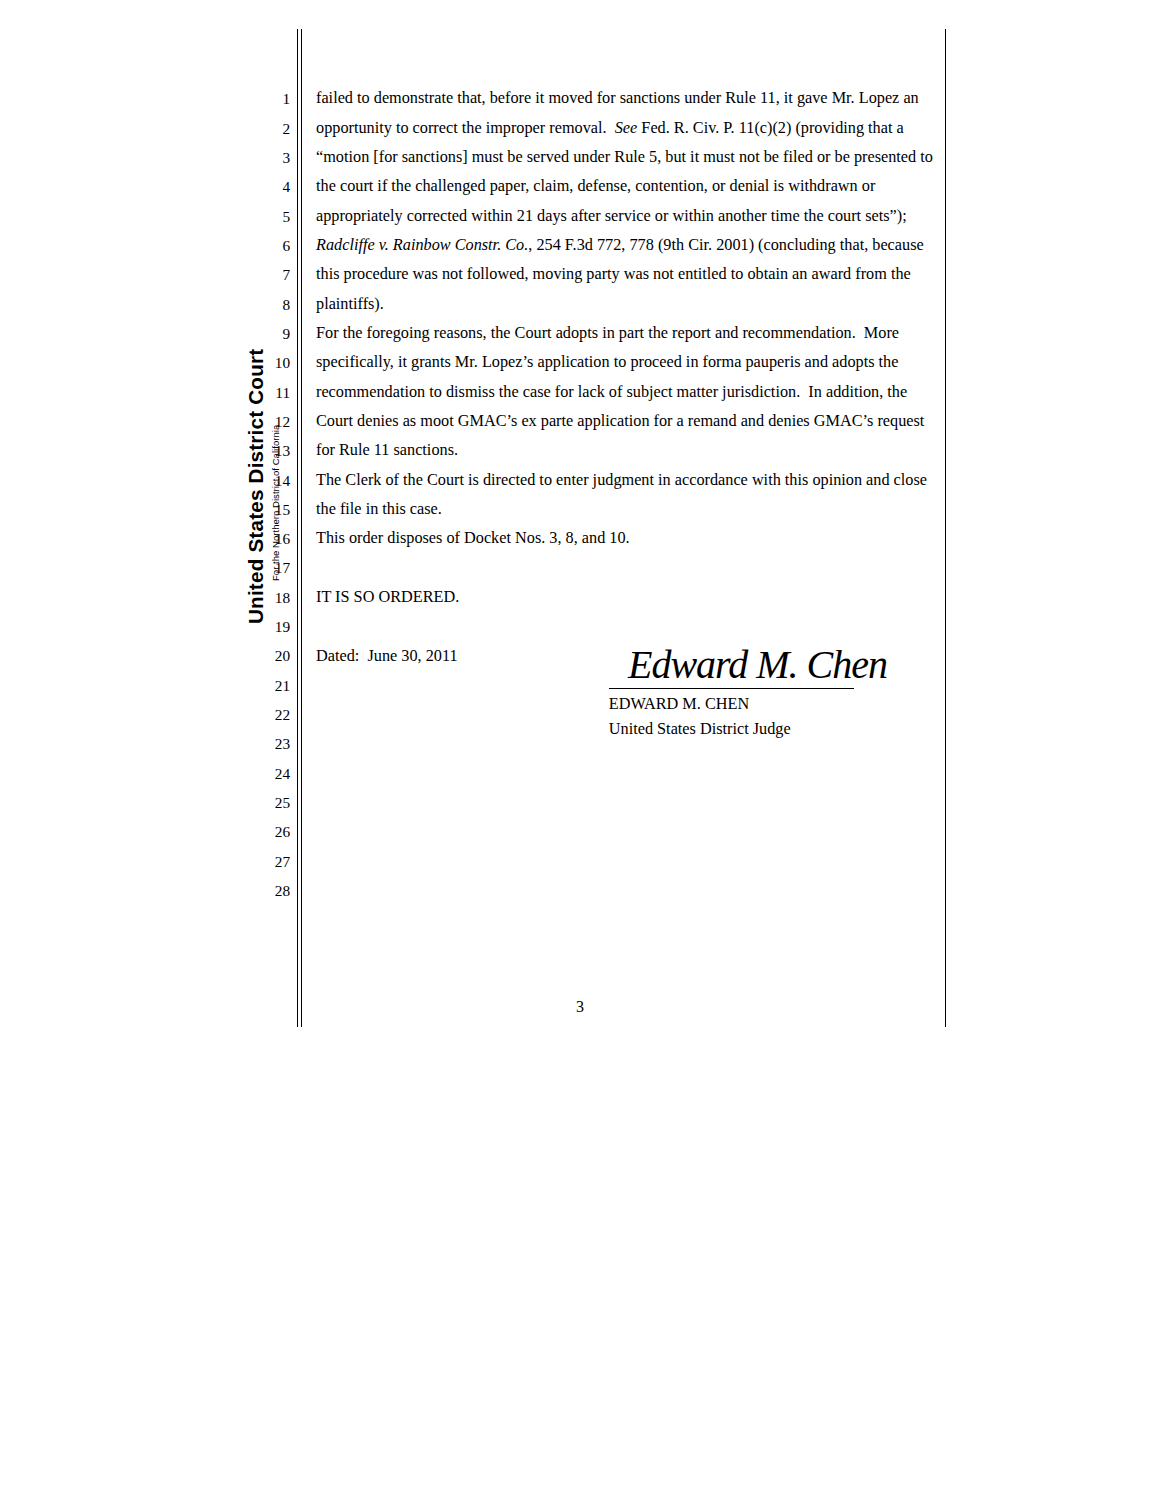United States District Court
For the Northern District of California
1
2
3
4
5
6
7
8
9
10
11
12
13
14
15
16
17
18
19
20
21
22
23
24
25
26
27
28
failed to demonstrate that, before it moved for sanctions under Rule 11, it gave Mr. Lopez an opportunity to correct the improper removal. See Fed. R. Civ. P. 11(c)(2) (providing that a “motion [for sanctions] must be served under Rule 5, but it must not be filed or be presented to the court if the challenged paper, claim, defense, contention, or denial is withdrawn or appropriately corrected within 21 days after service or within another time the court sets”); Radcliffe v. Rainbow Constr. Co., 254 F.3d 772, 778 (9th Cir. 2001) (concluding that, because this procedure was not followed, moving party was not entitled to obtain an award from the plaintiffs).
For the foregoing reasons, the Court adopts in part the report and recommendation. More specifically, it grants Mr. Lopez’s application to proceed in forma pauperis and adopts the recommendation to dismiss the case for lack of subject matter jurisdiction. In addition, the Court denies as moot GMAC’s ex parte application for a remand and denies GMAC’s request for Rule 11 sanctions.
The Clerk of the Court is directed to enter judgment in accordance with this opinion and close the file in this case.
This order disposes of Docket Nos. 3, 8, and 10.
IT IS SO ORDERED.
Dated: June 30, 2011
Edward M. Chen
EDWARD M. CHEN
United States District Judge
3